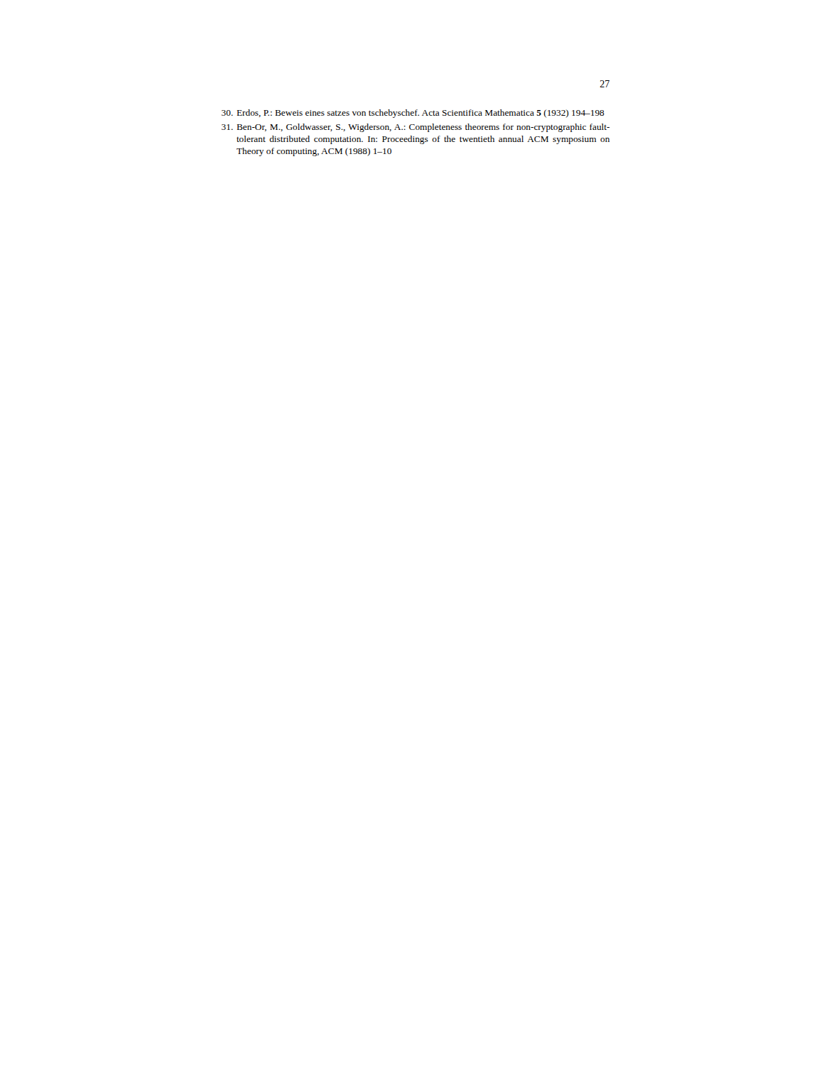27
30. Erdos, P.: Beweis eines satzes von tschebyschef. Acta Scientifica Mathematica 5 (1932) 194–198
31. Ben-Or, M., Goldwasser, S., Wigderson, A.: Completeness theorems for non-cryptographic fault-tolerant distributed computation. In: Proceedings of the twentieth annual ACM symposium on Theory of computing, ACM (1988) 1–10